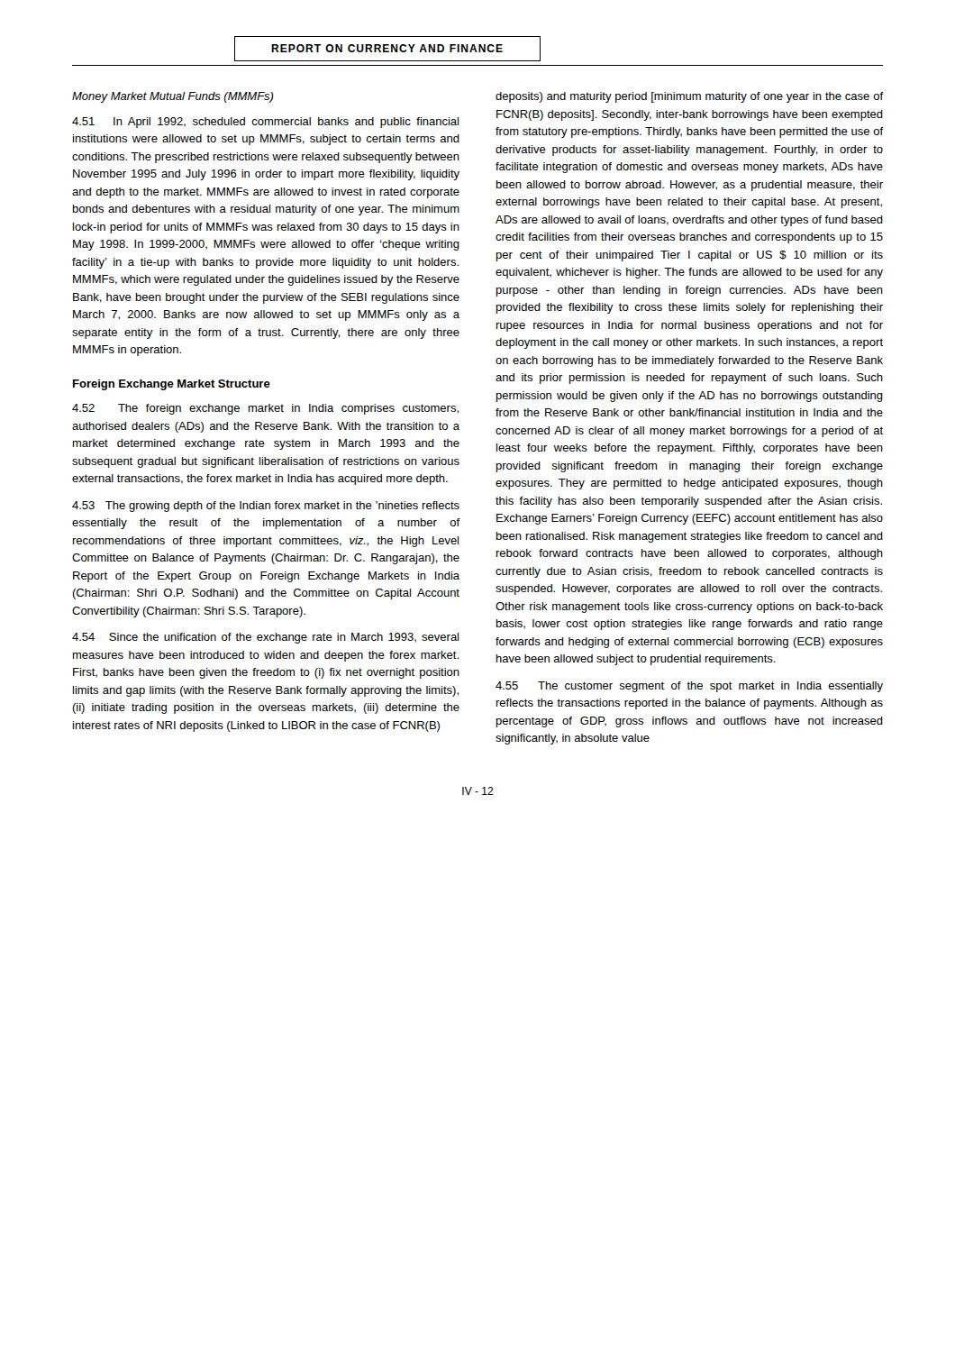REPORT ON CURRENCY AND FINANCE
Money Market Mutual Funds (MMMFs)
4.51 In April 1992, scheduled commercial banks and public financial institutions were allowed to set up MMMFs, subject to certain terms and conditions. The prescribed restrictions were relaxed subsequently between November 1995 and July 1996 in order to impart more flexibility, liquidity and depth to the market. MMMFs are allowed to invest in rated corporate bonds and debentures with a residual maturity of one year. The minimum lock-in period for units of MMMFs was relaxed from 30 days to 15 days in May 1998. In 1999-2000, MMMFs were allowed to offer ‘cheque writing facility’ in a tie-up with banks to provide more liquidity to unit holders. MMMFs, which were regulated under the guidelines issued by the Reserve Bank, have been brought under the purview of the SEBI regulations since March 7, 2000. Banks are now allowed to set up MMMFs only as a separate entity in the form of a trust. Currently, there are only three MMMFs in operation.
Foreign Exchange Market Structure
4.52 The foreign exchange market in India comprises customers, authorised dealers (ADs) and the Reserve Bank. With the transition to a market determined exchange rate system in March 1993 and the subsequent gradual but significant liberalisation of restrictions on various external transactions, the forex market in India has acquired more depth.
4.53 The growing depth of the Indian forex market in the ’nineties reflects essentially the result of the implementation of a number of recommendations of three important committees, viz., the High Level Committee on Balance of Payments (Chairman: Dr. C. Rangarajan), the Report of the Expert Group on Foreign Exchange Markets in India (Chairman: Shri O.P. Sodhani) and the Committee on Capital Account Convertibility (Chairman: Shri S.S. Tarapore).
4.54 Since the unification of the exchange rate in March 1993, several measures have been introduced to widen and deepen the forex market. First, banks have been given the freedom to (i) fix net overnight position limits and gap limits (with the Reserve Bank formally approving the limits), (ii) initiate trading position in the overseas markets, (iii) determine the interest rates of NRI deposits (Linked to LIBOR in the case of FCNR(B)
deposits) and maturity period [minimum maturity of one year in the case of FCNR(B) deposits]. Secondly, inter-bank borrowings have been exempted from statutory pre-emptions. Thirdly, banks have been permitted the use of derivative products for asset-liability management. Fourthly, in order to facilitate integration of domestic and overseas money markets, ADs have been allowed to borrow abroad. However, as a prudential measure, their external borrowings have been related to their capital base. At present, ADs are allowed to avail of loans, overdrafts and other types of fund based credit facilities from their overseas branches and correspondents up to 15 per cent of their unimpaired Tier I capital or US $ 10 million or its equivalent, whichever is higher. The funds are allowed to be used for any purpose - other than lending in foreign currencies. ADs have been provided the flexibility to cross these limits solely for replenishing their rupee resources in India for normal business operations and not for deployment in the call money or other markets. In such instances, a report on each borrowing has to be immediately forwarded to the Reserve Bank and its prior permission is needed for repayment of such loans. Such permission would be given only if the AD has no borrowings outstanding from the Reserve Bank or other bank/financial institution in India and the concerned AD is clear of all money market borrowings for a period of at least four weeks before the repayment. Fifthly, corporates have been provided significant freedom in managing their foreign exchange exposures. They are permitted to hedge anticipated exposures, though this facility has also been temporarily suspended after the Asian crisis. Exchange Earners’ Foreign Currency (EEFC) account entitlement has also been rationalised. Risk management strategies like freedom to cancel and rebook forward contracts have been allowed to corporates, although currently due to Asian crisis, freedom to rebook cancelled contracts is suspended. However, corporates are allowed to roll over the contracts. Other risk management tools like cross-currency options on back-to-back basis, lower cost option strategies like range forwards and ratio range forwards and hedging of external commercial borrowing (ECB) exposures have been allowed subject to prudential requirements.
4.55 The customer segment of the spot market in India essentially reflects the transactions reported in the balance of payments. Although as percentage of GDP, gross inflows and outflows have not increased significantly, in absolute value
IV - 12